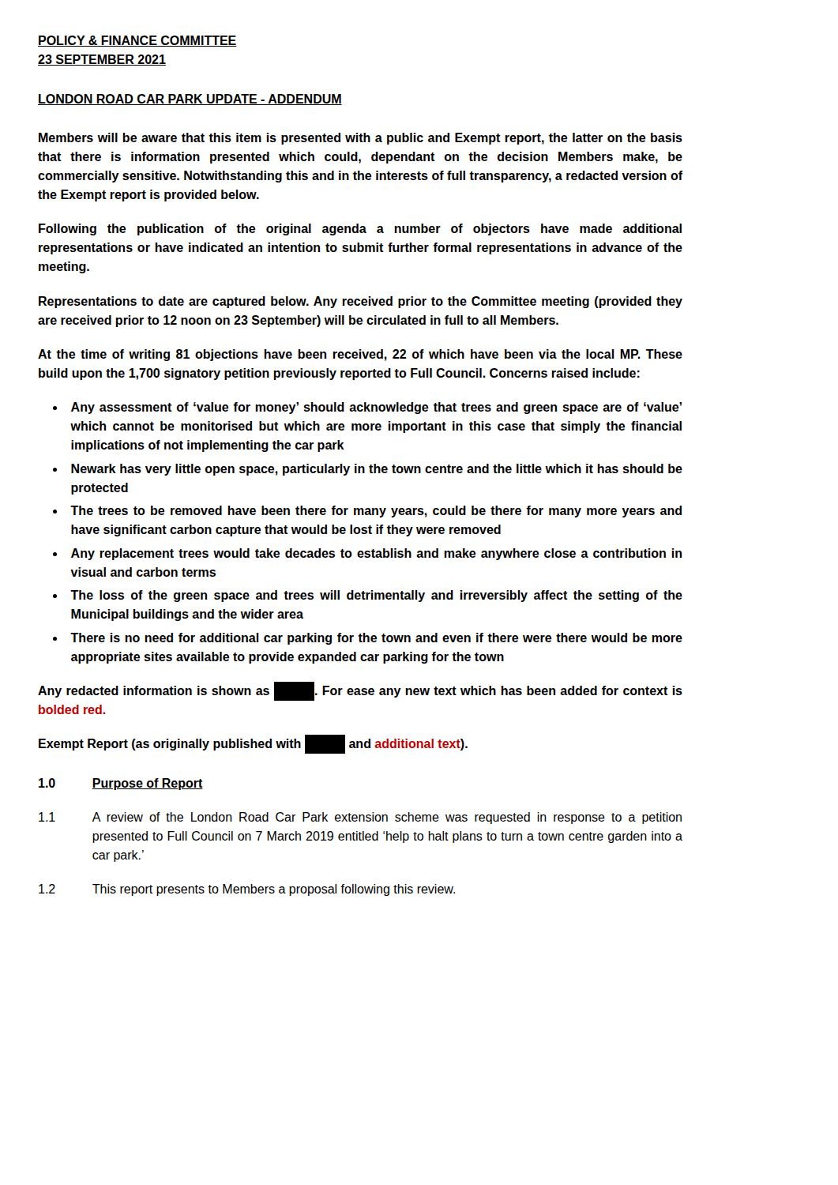POLICY & FINANCE COMMITTEE
23 SEPTEMBER 2021
LONDON ROAD CAR PARK UPDATE - ADDENDUM
Members will be aware that this item is presented with a public and Exempt report, the latter on the basis that there is information presented which could, dependant on the decision Members make, be commercially sensitive. Notwithstanding this and in the interests of full transparency, a redacted version of the Exempt report is provided below.
Following the publication of the original agenda a number of objectors have made additional representations or have indicated an intention to submit further formal representations in advance of the meeting.
Representations to date are captured below. Any received prior to the Committee meeting (provided they are received prior to 12 noon on 23 September) will be circulated in full to all Members.
At the time of writing 81 objections have been received, 22 of which have been via the local MP. These build upon the 1,700 signatory petition previously reported to Full Council. Concerns raised include:
Any assessment of ‘value for money’ should acknowledge that trees and green space are of ‘value’ which cannot be monitorised but which are more important in this case that simply the financial implications of not implementing the car park
Newark has very little open space, particularly in the town centre and the little which it has should be protected
The trees to be removed have been there for many years, could be there for many more years and have significant carbon capture that would be lost if they were removed
Any replacement trees would take decades to establish and make anywhere close a contribution in visual and carbon terms
The loss of the green space and trees will detrimentally and irreversibly affect the setting of the Municipal buildings and the wider area
There is no need for additional car parking for the town and even if there were there would be more appropriate sites available to provide expanded car parking for the town
Any redacted information is shown as . For ease any new text which has been added for context is bolded red.
Exempt Report (as originally published with and additional text).
1.0
Purpose of Report
1.1
A review of the London Road Car Park extension scheme was requested in response to a petition presented to Full Council on 7 March 2019 entitled ‘help to halt plans to turn a town centre garden into a car park.’
1.2
This report presents to Members a proposal following this review.